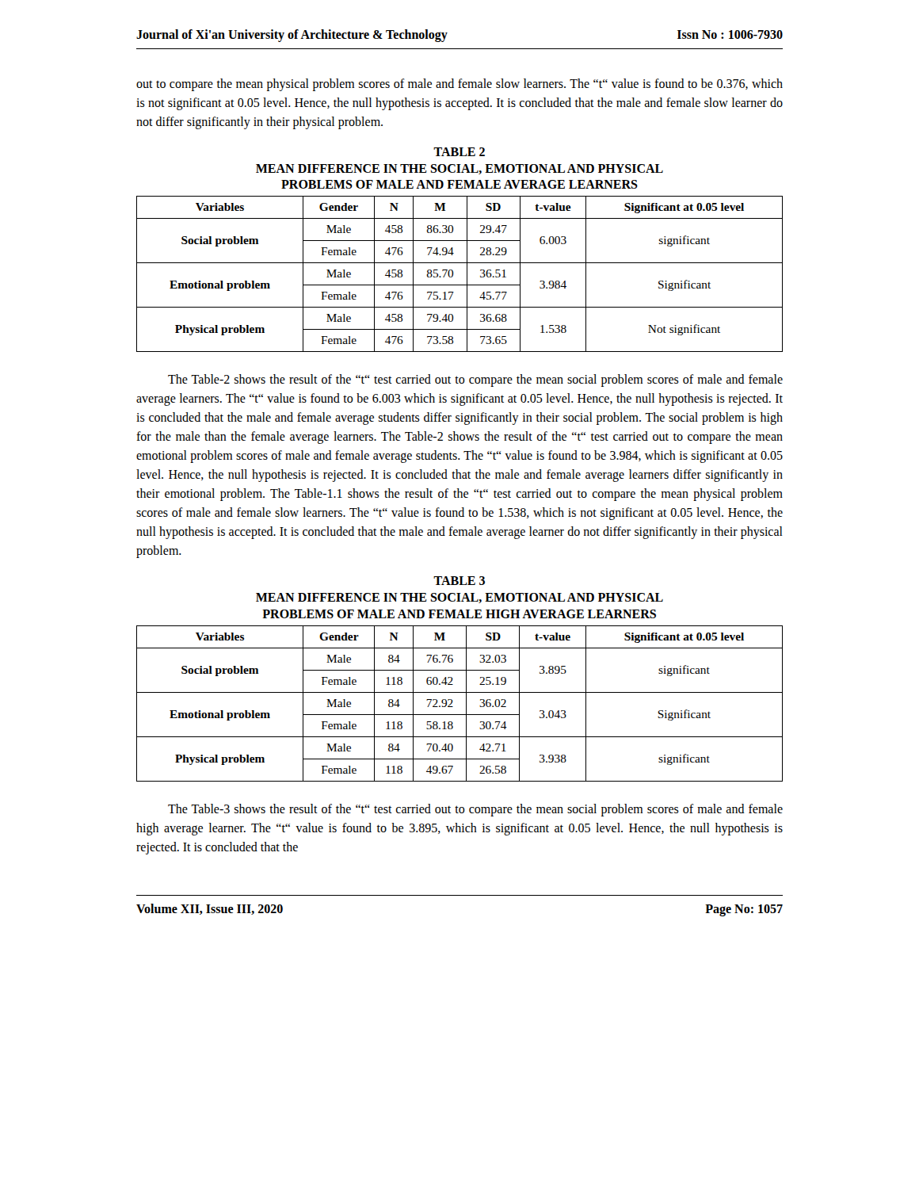Journal of Xi'an University of Architecture & Technology Issn No : 1006-7930
out to compare the mean physical problem scores of male and female slow learners. The “t“ value is found to be 0.376, which is not significant at 0.05 level. Hence, the null hypothesis is accepted. It is concluded that the male and female slow learner do not differ significantly in their physical problem.
TABLE 2
MEAN DIFFERENCE IN THE SOCIAL, EMOTIONAL AND PHYSICAL
PROBLEMS OF MALE AND FEMALE AVERAGE LEARNERS
| Variables | Gender | N | M | SD | t-value | Significant at 0.05 level |
| --- | --- | --- | --- | --- | --- | --- |
| Social problem | Male | 458 | 86.30 | 29.47 | 6.003 | significant |
| Female | 476 | 74.94 | 28.29 |
| Emotional problem | Male | 458 | 85.70 | 36.51 | 3.984 | Significant |
| Female | 476 | 75.17 | 45.77 |
| Physical problem | Male | 458 | 79.40 | 36.68 | 1.538 | Not significant |
| Female | 476 | 73.58 | 73.65 |
The Table-2 shows the result of the “t“ test carried out to compare the mean social problem scores of male and female average learners. The “t“ value is found to be 6.003 which is significant at 0.05 level. Hence, the null hypothesis is rejected. It is concluded that the male and female average students differ significantly in their social problem. The social problem is high for the male than the female average learners. The Table-2 shows the result of the “t“ test carried out to compare the mean emotional problem scores of male and female average students. The “t“ value is found to be 3.984, which is significant at 0.05 level. Hence, the null hypothesis is rejected. It is concluded that the male and female average learners differ significantly in their emotional problem. The Table-1.1 shows the result of the “t“ test carried out to compare the mean physical problem scores of male and female slow learners. The “t“ value is found to be 1.538, which is not significant at 0.05 level. Hence, the null hypothesis is accepted. It is concluded that the male and female average learner do not differ significantly in their physical problem.
TABLE 3
MEAN DIFFERENCE IN THE SOCIAL, EMOTIONAL AND PHYSICAL
PROBLEMS OF MALE AND FEMALE HIGH AVERAGE LEARNERS
| Variables | Gender | N | M | SD | t-value | Significant at 0.05 level |
| --- | --- | --- | --- | --- | --- | --- |
| Social problem | Male | 84 | 76.76 | 32.03 | 3.895 | significant |
| Female | 118 | 60.42 | 25.19 |
| Emotional problem | Male | 84 | 72.92 | 36.02 | 3.043 | Significant |
| Female | 118 | 58.18 | 30.74 |
| Physical problem | Male | 84 | 70.40 | 42.71 | 3.938 | significant |
| Female | 118 | 49.67 | 26.58 |
The Table-3 shows the result of the “t“ test carried out to compare the mean social problem scores of male and female high average learner. The “t“ value is found to be 3.895, which is significant at 0.05 level. Hence, the null hypothesis is rejected. It is concluded that the
Volume XII, Issue III, 2020 Page No: 1057